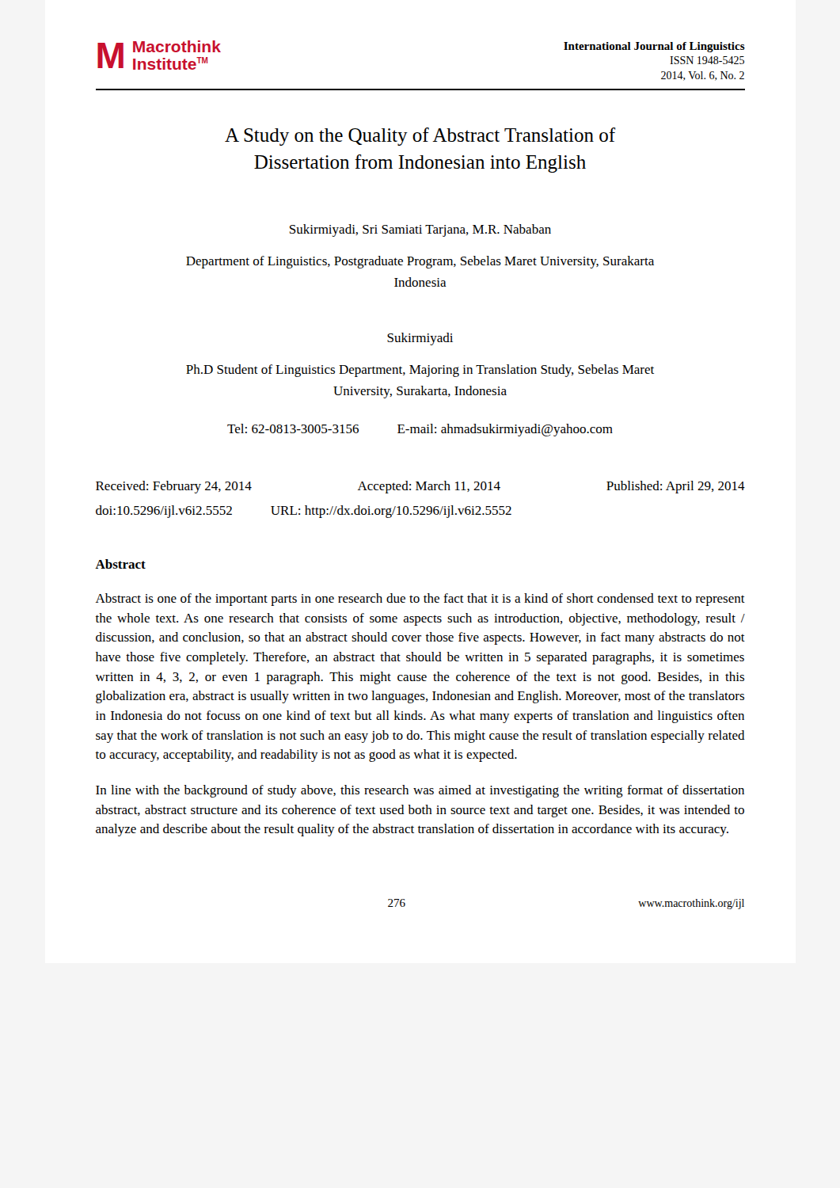M
Macrothink
InstituteTM
International Journal of Linguistics
ISSN 1948-5425
2014, Vol. 6, No. 2
A Study on the Quality of Abstract Translation of
Dissertation from Indonesian into English
Sukirmiyadi, Sri Samiati Tarjana, M.R. Nababan
Department of Linguistics, Postgraduate Program, Sebelas Maret University, Surakarta
Indonesia
Sukirmiyadi
Ph.D Student of Linguistics Department, Majoring in Translation Study, Sebelas Maret
University, Surakarta, Indonesia
Tel: 62-0813-3005-3156 E-mail: ahmadsukirmiyadi@yahoo.com
Received: February 24, 2014 Accepted: March 11, 2014 Published: April 29, 2014
doi:10.5296/ijl.v6i2.5552 URL: http://dx.doi.org/10.5296/ijl.v6i2.5552
Abstract
Abstract is one of the important parts in one research due to the fact that it is a kind of short condensed text to represent the whole text. As one research that consists of some aspects such as introduction, objective, methodology, result / discussion, and conclusion, so that an abstract should cover those five aspects. However, in fact many abstracts do not have those five completely. Therefore, an abstract that should be written in 5 separated paragraphs, it is sometimes written in 4, 3, 2, or even 1 paragraph. This might cause the coherence of the text is not good. Besides, in this globalization era, abstract is usually written in two languages, Indonesian and English. Moreover, most of the translators in Indonesia do not focuss on one kind of text but all kinds. As what many experts of translation and linguistics often say that the work of translation is not such an easy job to do. This might cause the result of translation especially related to accuracy, acceptability, and readability is not as good as what it is expected.
In line with the background of study above, this research was aimed at investigating the writing format of dissertation abstract, abstract structure and its coherence of text used both in source text and target one. Besides, it was intended to analyze and describe about the result quality of the abstract translation of dissertation in accordance with its accuracy.
276 www.macrothink.org/ijl